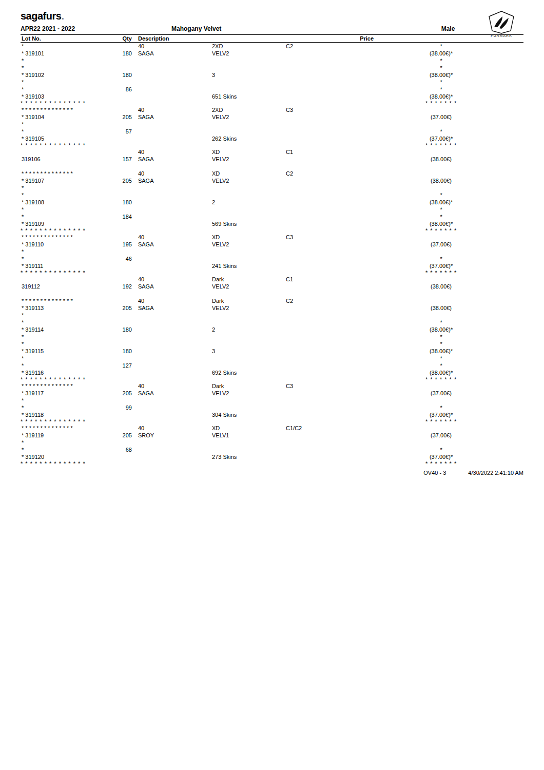sagafurs.
FURMARK
APR22 2021 - 2022
Mahogany Velvet
Male
| Lot No. | Qty | Description | Price |
| --- | --- | --- | --- |
| * | | 40 | 2XD | C2 | * |
| * 319101 | 180 | SAGA | VELV2 | | (38.00€)* |
| * | | | | | * |
| * | | | | | * |
| * 319102 | 180 | | 3 | | (38.00€)* |
| * | | | | | * |
| * | 86 | | | | * |
| * 319103 | | | 651 Skins | | (38.00€)* |
| * * * * * * * * * * * * * * | | * * * * * * * |
| * * * * * * * * * * * * * * | 40 | 2XD | C3 | |
| * 319104 | 205 | SAGA | VELV2 | | (37.00€) |
| * | | | | | |
| * | 57 | | | | * |
| * 319105 | | | 262 Skins | | (37.00€)* |
| * * * * * * * * * * * * * * | | * * * * * * * |
| | | 40 | XD | C1 | |
| 319106 | 157 | SAGA | VELV2 | | (38.00€) |
| * * * * * * * * * * * * * * | 40 | XD | C2 | |
| * 319107 | 205 | SAGA | VELV2 | | (38.00€) |
| * | | | | | |
| * | | | | | * |
| * 319108 | 180 | | 2 | | (38.00€)* |
| * | | | | | * |
| * | 184 | | | | * |
| * 319109 | | | 569 Skins | | (38.00€)* |
| * * * * * * * * * * * * * * | | * * * * * * * |
| * * * * * * * * * * * * * * | 40 | XD | C3 | |
| * 319110 | 195 | SAGA | VELV2 | | (37.00€) |
| * | | | | | |
| * | 46 | | | | * |
| * 319111 | | | 241 Skins | | (37.00€)* |
| * * * * * * * * * * * * * * | | * * * * * * * |
| | | 40 | Dark | C1 | |
| 319112 | 192 | SAGA | VELV2 | | (38.00€) |
| * * * * * * * * * * * * * * | 40 | Dark | C2 | |
| * 319113 | 205 | SAGA | VELV2 | | (38.00€) |
| * | | | | | |
| * | | | | | * |
| * 319114 | 180 | | 2 | | (38.00€)* |
| * | | | | | * |
| * | | | | | * |
| * 319115 | 180 | | 3 | | (38.00€)* |
| * | | | | | * |
| * | 127 | | | | * |
| * 319116 | | | 692 Skins | | (38.00€)* |
| * * * * * * * * * * * * * * | | * * * * * * * |
| * * * * * * * * * * * * * * | 40 | Dark | C3 | |
| * 319117 | 205 | SAGA | VELV2 | | (37.00€) |
| * | | | | | |
| * | 99 | | | | * |
| * 319118 | | | 304 Skins | | (37.00€)* |
| * * * * * * * * * * * * * * | | * * * * * * * |
| * * * * * * * * * * * * * * | 40 | XD | C1/C2 | |
| * 319119 | 205 | SROY | VELV1 | | (37.00€) |
| * | | | | | |
| * | 68 | | | | * |
| * 319120 | | | 273 Skins | | (37.00€)* |
| * * * * * * * * * * * * * * | | * * * * * * * |
OV40 - 3 4/30/2022 2:41:10 AM